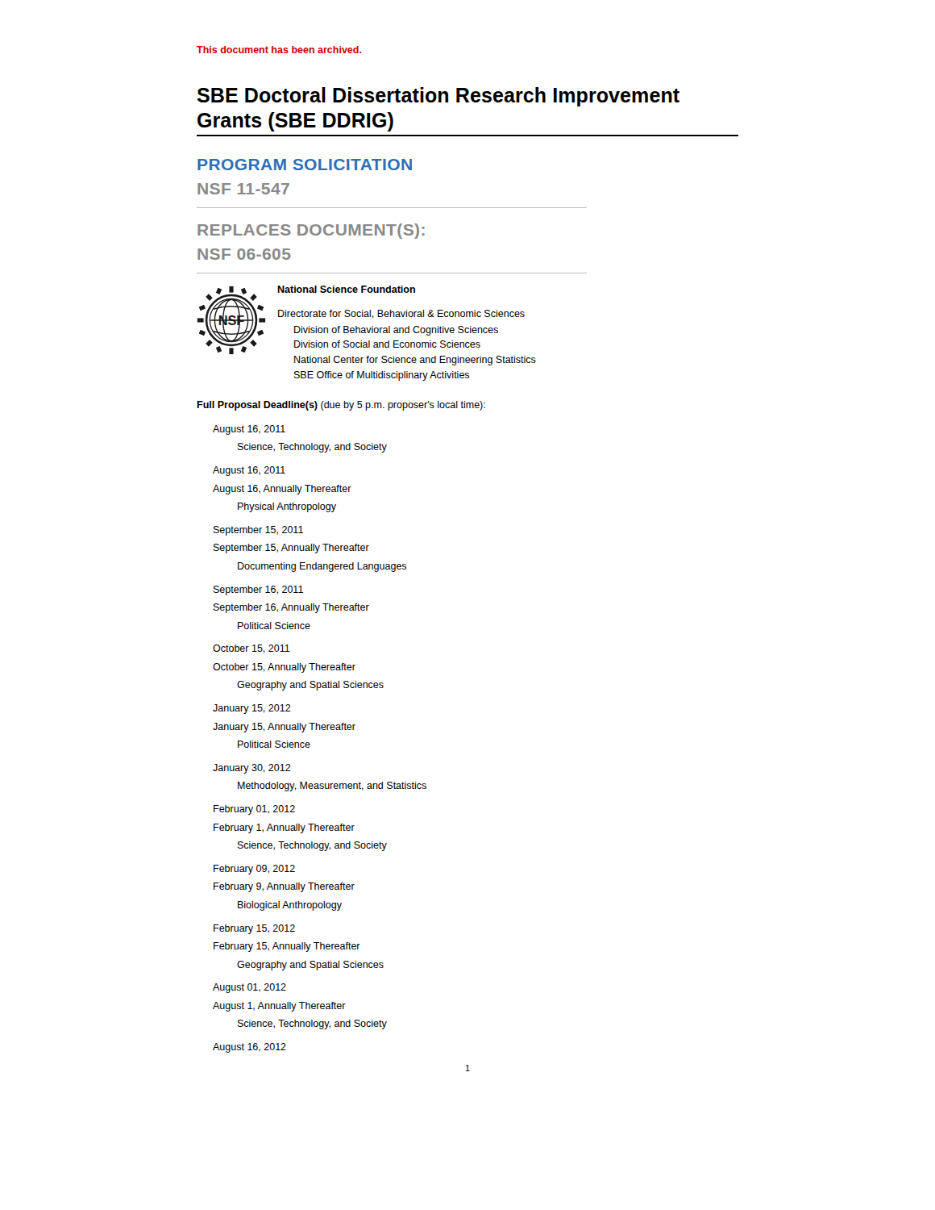This document has been archived.
SBE Doctoral Dissertation Research Improvement Grants (SBE DDRIG)
PROGRAM SOLICITATION
NSF 11-547
REPLACES DOCUMENT(S):
NSF 06-605
NSF
National Science Foundation
Directorate for Social, Behavioral & Economic Sciences
Division of Behavioral and Cognitive Sciences
Division of Social and Economic Sciences
National Center for Science and Engineering Statistics
SBE Office of Multidisciplinary Activities
Full Proposal Deadline(s) (due by 5 p.m. proposer's local time):
August 16, 2011
Science, Technology, and Society
August 16, 2011
August 16, Annually Thereafter
Physical Anthropology
September 15, 2011
September 15, Annually Thereafter
Documenting Endangered Languages
September 16, 2011
September 16, Annually Thereafter
Political Science
October 15, 2011
October 15, Annually Thereafter
Geography and Spatial Sciences
January 15, 2012
January 15, Annually Thereafter
Political Science
January 30, 2012
Methodology, Measurement, and Statistics
February 01, 2012
February 1, Annually Thereafter
Science, Technology, and Society
February 09, 2012
February 9, Annually Thereafter
Biological Anthropology
February 15, 2012
February 15, Annually Thereafter
Geography and Spatial Sciences
August 01, 2012
August 1, Annually Thereafter
Science, Technology, and Society
August 16, 2012
1